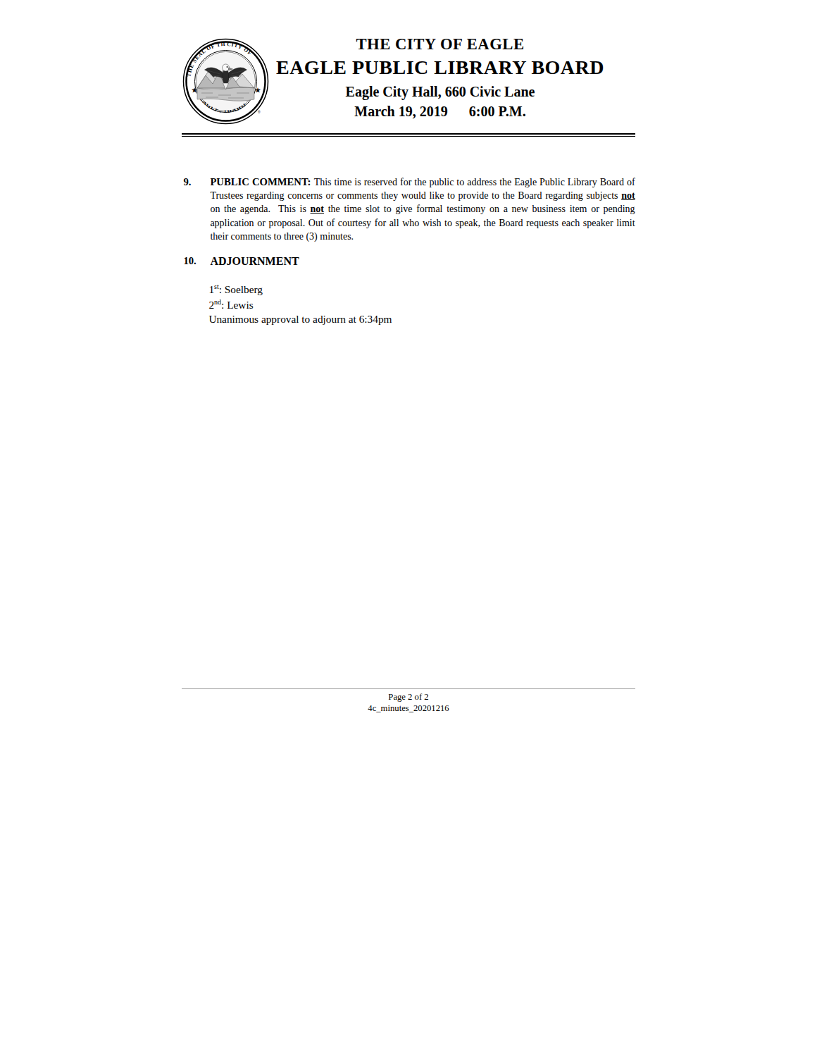THE SEAL OF THE CITY OF EAGLE, IDAHO ★ ★ ®
THE CITY OF EAGLE
EAGLE PUBLIC LIBRARY BOARD
Eagle City Hall, 660 Civic Lane
March 19, 2019 6:00 P.M.
9.
PUBLIC COMMENT: This time is reserved for the public to address the Eagle Public Library Board of Trustees regarding concerns or comments they would like to provide to the Board regarding subjects not on the agenda. This is not the time slot to give formal testimony on a new business item or pending application or proposal. Out of courtesy for all who wish to speak, the Board requests each speaker limit their comments to three (3) minutes.
10.
ADJOURNMENT
1st: Soelberg
2nd: Lewis
Unanimous approval to adjourn at 6:34pm
Page 2 of 2
4c_minutes_20201216